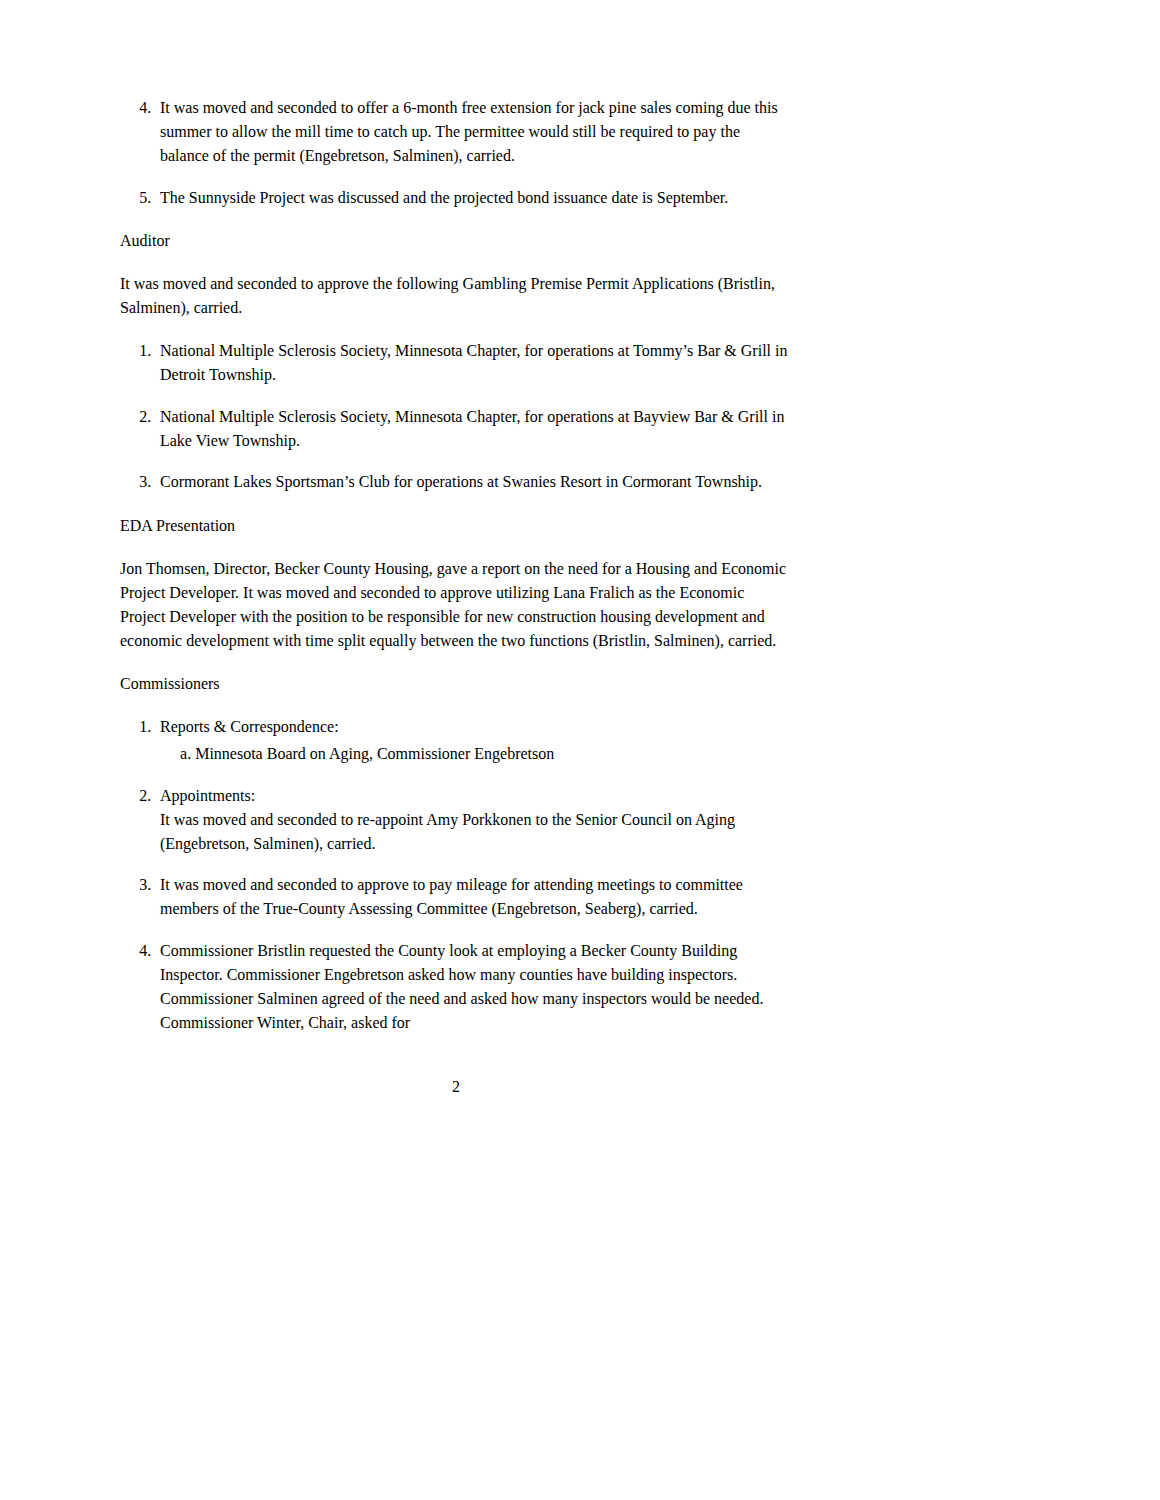It was moved and seconded to offer a 6-month free extension for jack pine sales coming due this summer to allow the mill time to catch up. The permittee would still be required to pay the balance of the permit (Engebretson, Salminen), carried.
The Sunnyside Project was discussed and the projected bond issuance date is September.
Auditor
It was moved and seconded to approve the following Gambling Premise Permit Applications (Bristlin, Salminen), carried.
National Multiple Sclerosis Society, Minnesota Chapter, for operations at Tommy’s Bar & Grill in Detroit Township.
National Multiple Sclerosis Society, Minnesota Chapter, for operations at Bayview Bar & Grill in Lake View Township.
Cormorant Lakes Sportsman’s Club for operations at Swanies Resort in Cormorant Township.
EDA Presentation
Jon Thomsen, Director, Becker County Housing, gave a report on the need for a Housing and Economic Project Developer. It was moved and seconded to approve utilizing Lana Fralich as the Economic Project Developer with the position to be responsible for new construction housing development and economic development with time split equally between the two functions (Bristlin, Salminen), carried.
Commissioners
Reports & Correspondence:
Minnesota Board on Aging, Commissioner Engebretson
Appointments:
It was moved and seconded to re-appoint Amy Porkkonen to the Senior Council on Aging (Engebretson, Salminen), carried.
It was moved and seconded to approve to pay mileage for attending meetings to committee members of the True-County Assessing Committee (Engebretson, Seaberg), carried.
Commissioner Bristlin requested the County look at employing a Becker County Building Inspector. Commissioner Engebretson asked how many counties have building inspectors. Commissioner Salminen agreed of the need and asked how many inspectors would be needed. Commissioner Winter, Chair, asked for
2